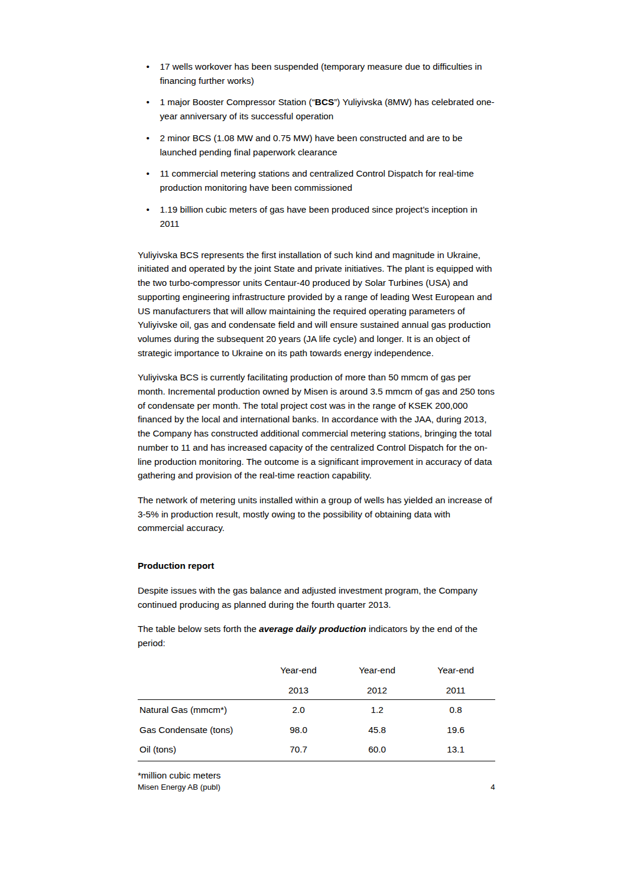17 wells workover has been suspended (temporary measure due to difficulties in financing further works)
1 major Booster Compressor Station (“BCS”) Yuliyivska (8MW) has celebrated one-year anniversary of its successful operation
2 minor BCS (1.08 MW and 0.75 MW) have been constructed and are to be launched pending final paperwork clearance
11 commercial metering stations and centralized Control Dispatch for real-time production monitoring have been commissioned
1.19 billion cubic meters of gas have been produced since project’s inception in 2011
Yuliyivska BCS represents the first installation of such kind and magnitude in Ukraine, initiated and operated by the joint State and private initiatives. The plant is equipped with the two turbo-compressor units Centaur-40 produced by Solar Turbines (USA) and supporting engineering infrastructure provided by a range of leading West European and US manufacturers that will allow maintaining the required operating parameters of Yuliyivske oil, gas and condensate field and will ensure sustained annual gas production volumes during the subsequent 20 years (JA life cycle) and longer. It is an object of strategic importance to Ukraine on its path towards energy independence.
Yuliyivska BCS is currently facilitating production of more than 50 mmcm of gas per month. Incremental production owned by Misen is around 3.5 mmcm of gas and 250 tons of condensate per month. The total project cost was in the range of KSEK 200,000 financed by the local and international banks. In accordance with the JAA, during 2013, the Company has constructed additional commercial metering stations, bringing the total number to 11 and has increased capacity of the centralized Control Dispatch for the on-line production monitoring. The outcome is a significant improvement in accuracy of data gathering and provision of the real-time reaction capability.
The network of metering units installed within a group of wells has yielded an increase of 3-5% in production result, mostly owing to the possibility of obtaining data with commercial accuracy.
Production report
Despite issues with the gas balance and adjusted investment program, the Company continued producing as planned during the fourth quarter 2013.
The table below sets forth the average daily production indicators by the end of the period:
| | Year-end | Year-end | Year-end |
| --- | --- | --- | --- |
| | 2013 | 2012 | 2011 |
| Natural Gas (mmcm*) | 2.0 | 1.2 | 0.8 |
| Gas Condensate (tons) | 98.0 | 45.8 | 19.6 |
| Oil (tons) | 70.7 | 60.0 | 13.1 |
*million cubic meters
Misen Energy AB (publ) 4